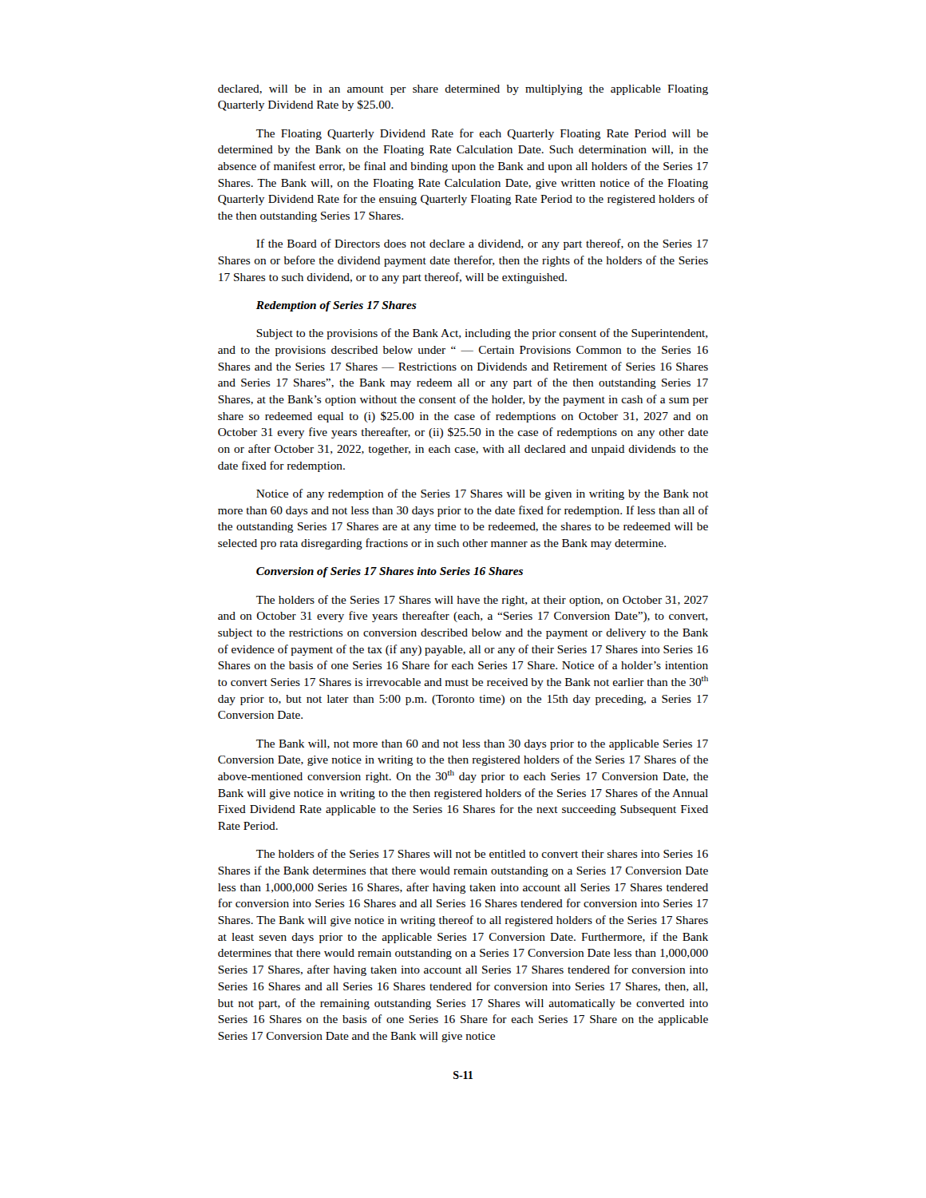declared, will be in an amount per share determined by multiplying the applicable Floating Quarterly Dividend Rate by $25.00.
The Floating Quarterly Dividend Rate for each Quarterly Floating Rate Period will be determined by the Bank on the Floating Rate Calculation Date. Such determination will, in the absence of manifest error, be final and binding upon the Bank and upon all holders of the Series 17 Shares. The Bank will, on the Floating Rate Calculation Date, give written notice of the Floating Quarterly Dividend Rate for the ensuing Quarterly Floating Rate Period to the registered holders of the then outstanding Series 17 Shares.
If the Board of Directors does not declare a dividend, or any part thereof, on the Series 17 Shares on or before the dividend payment date therefor, then the rights of the holders of the Series 17 Shares to such dividend, or to any part thereof, will be extinguished.
Redemption of Series 17 Shares
Subject to the provisions of the Bank Act, including the prior consent of the Superintendent, and to the provisions described below under “ — Certain Provisions Common to the Series 16 Shares and the Series 17 Shares — Restrictions on Dividends and Retirement of Series 16 Shares and Series 17 Shares”, the Bank may redeem all or any part of the then outstanding Series 17 Shares, at the Bank’s option without the consent of the holder, by the payment in cash of a sum per share so redeemed equal to (i) $25.00 in the case of redemptions on October 31, 2027 and on October 31 every five years thereafter, or (ii) $25.50 in the case of redemptions on any other date on or after October 31, 2022, together, in each case, with all declared and unpaid dividends to the date fixed for redemption.
Notice of any redemption of the Series 17 Shares will be given in writing by the Bank not more than 60 days and not less than 30 days prior to the date fixed for redemption. If less than all of the outstanding Series 17 Shares are at any time to be redeemed, the shares to be redeemed will be selected pro rata disregarding fractions or in such other manner as the Bank may determine.
Conversion of Series 17 Shares into Series 16 Shares
The holders of the Series 17 Shares will have the right, at their option, on October 31, 2027 and on October 31 every five years thereafter (each, a “Series 17 Conversion Date”), to convert, subject to the restrictions on conversion described below and the payment or delivery to the Bank of evidence of payment of the tax (if any) payable, all or any of their Series 17 Shares into Series 16 Shares on the basis of one Series 16 Share for each Series 17 Share. Notice of a holder’s intention to convert Series 17 Shares is irrevocable and must be received by the Bank not earlier than the 30th day prior to, but not later than 5:00 p.m. (Toronto time) on the 15th day preceding, a Series 17 Conversion Date.
The Bank will, not more than 60 and not less than 30 days prior to the applicable Series 17 Conversion Date, give notice in writing to the then registered holders of the Series 17 Shares of the above-mentioned conversion right. On the 30th day prior to each Series 17 Conversion Date, the Bank will give notice in writing to the then registered holders of the Series 17 Shares of the Annual Fixed Dividend Rate applicable to the Series 16 Shares for the next succeeding Subsequent Fixed Rate Period.
The holders of the Series 17 Shares will not be entitled to convert their shares into Series 16 Shares if the Bank determines that there would remain outstanding on a Series 17 Conversion Date less than 1,000,000 Series 16 Shares, after having taken into account all Series 17 Shares tendered for conversion into Series 16 Shares and all Series 16 Shares tendered for conversion into Series 17 Shares. The Bank will give notice in writing thereof to all registered holders of the Series 17 Shares at least seven days prior to the applicable Series 17 Conversion Date. Furthermore, if the Bank determines that there would remain outstanding on a Series 17 Conversion Date less than 1,000,000 Series 17 Shares, after having taken into account all Series 17 Shares tendered for conversion into Series 16 Shares and all Series 16 Shares tendered for conversion into Series 17 Shares, then, all, but not part, of the remaining outstanding Series 17 Shares will automatically be converted into Series 16 Shares on the basis of one Series 16 Share for each Series 17 Share on the applicable Series 17 Conversion Date and the Bank will give notice
S-11